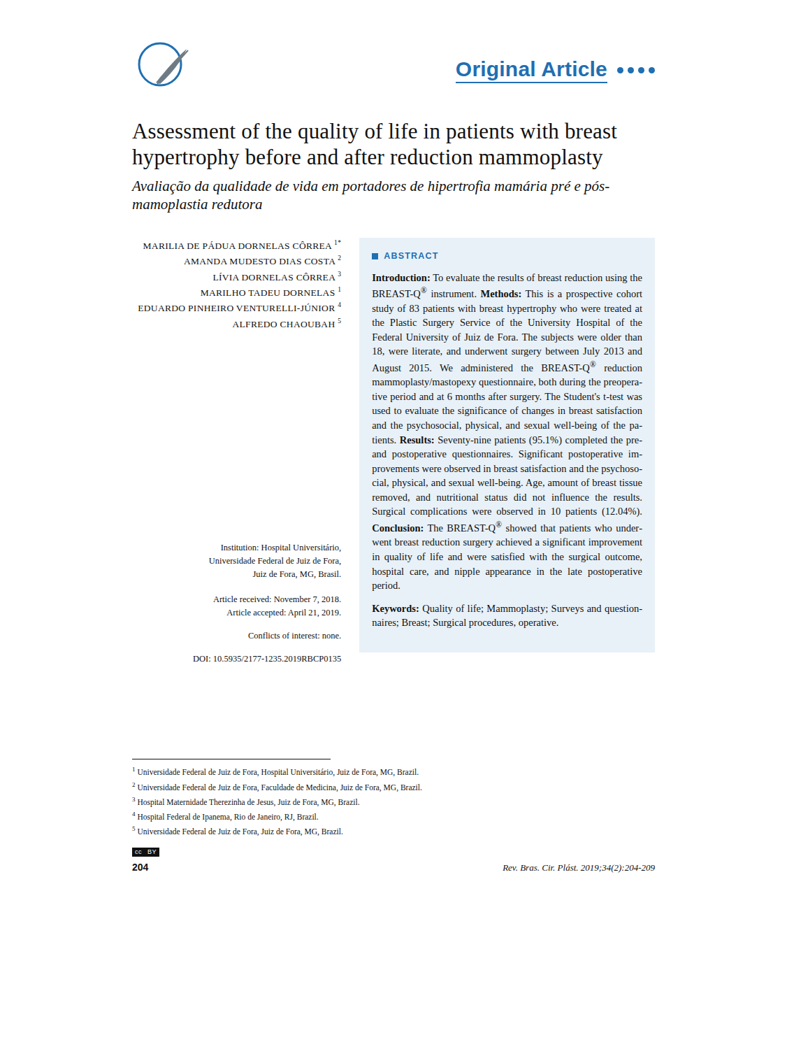Original Article
Assessment of the quality of life in patients with breast hypertrophy before and after reduction mammoplasty
Avaliação da qualidade de vida em portadores de hipertrofia mamária pré e pós-mamoplastia redutora
MARILIA DE PÁDUA DORNELAS CÔRREA 1*
AMANDA MUDESTO DIAS COSTA 2
LÍVIA DORNELAS CÔRREA 3
MARILHO TADEU DORNELAS 1
EDUARDO PINHEIRO VENTURELLI-JÚNIOR 4
ALFREDO CHAOUBAH 5
Institution: Hospital Universitário,
Universidade Federal de Juiz de Fora,
Juiz de Fora, MG, Brasil.
Article received: November 7, 2018.
Article accepted: April 21, 2019.
Conflicts of interest: none.
DOI: 10.5935/2177-1235.2019RBCP0135
ABSTRACT
Introduction: To evaluate the results of breast reduction using the BREAST-Q® instrument. Methods: This is a prospective cohort study of 83 patients with breast hypertrophy who were treated at the Plastic Surgery Service of the University Hospital of the Federal University of Juiz de Fora. The subjects were older than 18, were literate, and underwent surgery between July 2013 and August 2015. We administered the BREAST-Q® reduction mammoplasty/mastopexy questionnaire, both during the preoperative period and at 6 months after surgery. The Student's t-test was used to evaluate the significance of changes in breast satisfaction and the psychosocial, physical, and sexual well-being of the patients. Results: Seventy-nine patients (95.1%) completed the pre- and postoperative questionnaires. Significant postoperative improvements were observed in breast satisfaction and the psychosocial, physical, and sexual well-being. Age, amount of breast tissue removed, and nutritional status did not influence the results. Surgical complications were observed in 10 patients (12.04%). Conclusion: The BREAST-Q® showed that patients who underwent breast reduction surgery achieved a significant improvement in quality of life and were satisfied with the surgical outcome, hospital care, and nipple appearance in the late postoperative period.
Keywords: Quality of life; Mammoplasty; Surveys and questionnaires; Breast; Surgical procedures, operative.
1 Universidade Federal de Juiz de Fora, Hospital Universitário, Juiz de Fora, MG, Brazil.
2 Universidade Federal de Juiz de Fora, Faculdade de Medicina, Juiz de Fora, MG, Brazil.
3 Hospital Maternidade Therezinha de Jesus, Juiz de Fora, MG, Brazil.
4 Hospital Federal de Ipanema, Rio de Janeiro, RJ, Brazil.
5 Universidade Federal de Juiz de Fora, Juiz de Fora, MG, Brazil.
cc BY
204
Rev. Bras. Cir. Plást. 2019;34(2):204-209